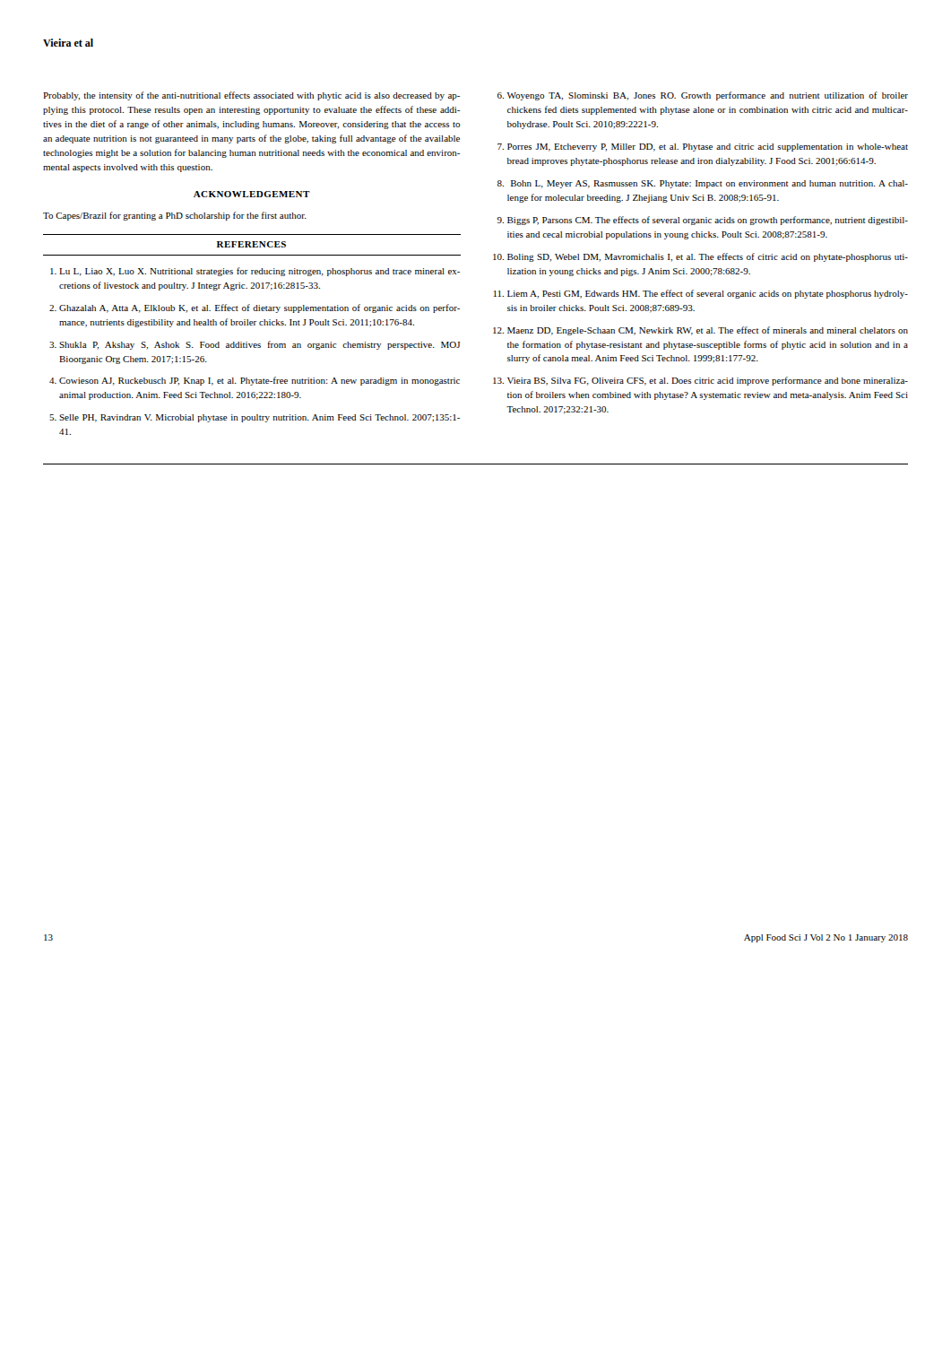Vieira et al
Probably, the intensity of the anti-nutritional effects associated with phytic acid is also decreased by applying this protocol. These results open an interesting opportunity to evaluate the effects of these additives in the diet of a range of other animals, including humans. Moreover, considering that the access to an adequate nutrition is not guaranteed in many parts of the globe, taking full advantage of the available technologies might be a solution for balancing human nutritional needs with the economical and environmental aspects involved with this question.
Acknowledgement
To Capes/Brazil for granting a PhD scholarship for the first author.
References
Lu L, Liao X, Luo X. Nutritional strategies for reducing nitrogen, phosphorus and trace mineral excretions of livestock and poultry. J Integr Agric. 2017;16:2815-33.
Ghazalah A, Atta A, Elkloub K, et al. Effect of dietary supplementation of organic acids on performance, nutrients digestibility and health of broiler chicks. Int J Poult Sci. 2011;10:176-84.
Shukla P, Akshay S, Ashok S. Food additives from an organic chemistry perspective. MOJ Bioorganic Org Chem. 2017;1:15-26.
Cowieson AJ, Ruckebusch JP, Knap I, et al. Phytate-free nutrition: A new paradigm in monogastric animal production. Anim. Feed Sci Technol. 2016;222:180-9.
Selle PH, Ravindran V. Microbial phytase in poultry nutrition. Anim Feed Sci Technol. 2007;135:1-41.
Woyengo TA, Slominski BA, Jones RO. Growth performance and nutrient utilization of broiler chickens fed diets supplemented with phytase alone or in combination with citric acid and multicarbohydrase. Poult Sci. 2010;89:2221-9.
Porres JM, Etcheverry P, Miller DD, et al. Phytase and citric acid supplementation in whole-wheat bread improves phytate-phosphorus release and iron dialyzability. J Food Sci. 2001;66:614-9.
Bohn L, Meyer AS, Rasmussen SK. Phytate: Impact on environment and human nutrition. A challenge for molecular breeding. J Zhejiang Univ Sci B. 2008;9:165-91.
Biggs P, Parsons CM. The effects of several organic acids on growth performance, nutrient digestibilities and cecal microbial populations in young chicks. Poult Sci. 2008;87:2581-9.
Boling SD, Webel DM, Mavromichalis I, et al. The effects of citric acid on phytate-phosphorus utilization in young chicks and pigs. J Anim Sci. 2000;78:682-9.
Liem A, Pesti GM, Edwards HM. The effect of several organic acids on phytate phosphorus hydrolysis in broiler chicks. Poult Sci. 2008;87:689-93.
Maenz DD, Engele-Schaan CM, Newkirk RW, et al. The effect of minerals and mineral chelators on the formation of phytase-resistant and phytase-susceptible forms of phytic acid in solution and in a slurry of canola meal. Anim Feed Sci Technol. 1999;81:177-92.
Vieira BS, Silva FG, Oliveira CFS, et al. Does citric acid improve performance and bone mineralization of broilers when combined with phytase? A systematic review and meta-analysis. Anim Feed Sci Technol. 2017;232:21-30.
13
Appl Food Sci J Vol 2 No 1 January 2018